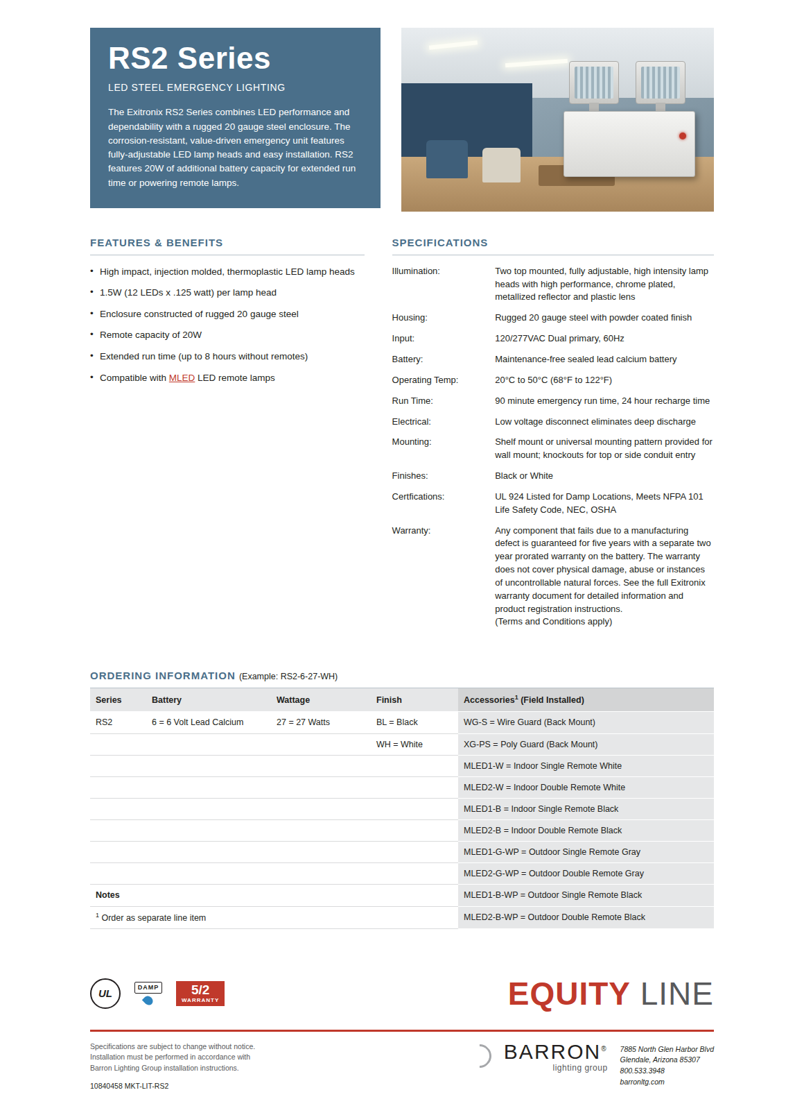RS2 Series
LED STEEL EMERGENCY LIGHTING
The Exitronix RS2 Series combines LED performance and dependability with a rugged 20 gauge steel enclosure. The corrosion-resistant, value-driven emergency unit features fully-adjustable LED lamp heads and easy installation. RS2 features 20W of additional battery capacity for extended run time or powering remote lamps.
FEATURES & BENEFITS
High impact, injection molded, thermoplastic LED lamp heads
1.5W (12 LEDs x .125 watt) per lamp head
Enclosure constructed of rugged 20 gauge steel
Remote capacity of 20W
Extended run time (up to 8 hours without remotes)
Compatible with MLED LED remote lamps
SPECIFICATIONS
| Illumination: | Two top mounted, fully adjustable, high intensity lamp heads with high performance, chrome plated, metallized reflector and plastic lens |
| Housing: | Rugged 20 gauge steel with powder coated finish |
| Input: | 120/277VAC Dual primary, 60Hz |
| Battery: | Maintenance-free sealed lead calcium battery |
| Operating Temp: | 20°C to 50°C (68°F to 122°F) |
| Run Time: | 90 minute emergency run time, 24 hour recharge time |
| Electrical: | Low voltage disconnect eliminates deep discharge |
| Mounting: | Shelf mount or universal mounting pattern provided for wall mount; knockouts for top or side conduit entry |
| Finishes: | Black or White |
| Certfications: | UL 924 Listed for Damp Locations, Meets NFPA 101 Life Safety Code, NEC, OSHA |
| Warranty: | Any component that fails due to a manufacturing defect is guaranteed for five years with a separate two year prorated warranty on the battery. The warranty does not cover physical damage, abuse or instances of uncontrollable natural forces. See the full Exitronix warranty document for detailed information and product registration instructions. (Terms and Conditions apply) |
ORDERING INFORMATION (Example: RS2-6-27-WH)
| Series | Battery | Wattage | Finish | Accessories 1 (Field Installed) |
| --- | --- | --- | --- | --- |
| RS2 | 6 = 6 Volt Lead Calcium | 27 = 27 Watts | BL = Black | WG-S = Wire Guard (Back Mount) |
| | | | WH = White | XG-PS = Poly Guard (Back Mount) |
| | | | | MLED1-W = Indoor Single Remote White |
| | | | | MLED2-W = Indoor Double Remote White |
| | | | | MLED1-B = Indoor Single Remote Black |
| | | | | MLED2-B = Indoor Double Remote Black |
| | | | | MLED1-G-WP = Outdoor Single Remote Gray |
| | | | | MLED2-G-WP = Outdoor Double Remote Gray |
| Notes | | | | MLED1-B-WP = Outdoor Single Remote Black |
| 1 Order as separate line item | MLED2-B-WP = Outdoor Double Remote Black |
UL
DAMP
5/2 WARRANTY
EQUITY LINE
Specifications are subject to change without notice.
Installation must be performed in accordance with
Barron Lighting Group installation instructions.
10840458 MKT-LIT-RS2
BARRON®
lighting group
7885 North Glen Harbor Blvd
Glendale, Arizona 85307
800.533.3948
barronltg.com